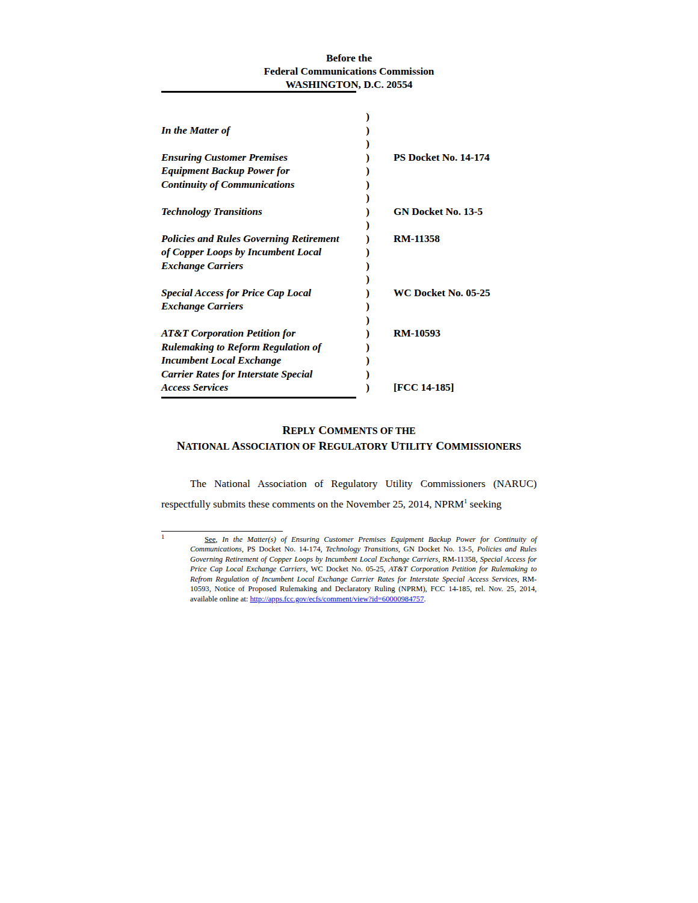Before the
Federal Communications Commission
WASHINGTON, D.C. 20554
| | ) | |
| In the Matter of | ) | |
| | ) | |
| Ensuring Customer Premises | ) | PS Docket No. 14-174 |
| Equipment Backup Power for | ) | |
| Continuity of Communications | ) | |
| | ) | |
| Technology Transitions | ) | GN Docket No. 13-5 |
| | ) | |
| Policies and Rules Governing Retirement | ) | RM-11358 |
| of Copper Loops by Incumbent Local | ) | |
| Exchange Carriers | ) | |
| | ) | |
| Special Access for Price Cap Local | ) | WC Docket No. 05-25 |
| Exchange Carriers | ) | |
| | ) | |
| AT&T Corporation Petition for | ) | RM-10593 |
| Rulemaking to Reform Regulation of | ) | |
| Incumbent Local Exchange | ) | |
| Carrier Rates for Interstate Special | ) | |
| Access Services | ) | [FCC 14-185] |
REPLY COMMENTS OF THE
NATIONAL ASSOCIATION OF REGULATORY UTILITY COMMISSIONERS
The National Association of Regulatory Utility Commissioners (NARUC) respectfully submits these comments on the November 25, 2014, NPRM1 seeking
1 See, In the Matter(s) of Ensuring Customer Premises Equipment Backup Power for Continuity of Communications, PS Docket No. 14-174, Technology Transitions, GN Docket No. 13-5, Policies and Rules Governing Retirement of Copper Loops by Incumbent Local Exchange Carriers, RM-11358, Special Access for Price Cap Local Exchange Carriers, WC Docket No. 05-25, AT&T Corporation Petition for Rulemaking to Refrom Regulation of Incumbent Local Exchange Carrier Rates for Interstate Special Access Services, RM-10593, Notice of Proposed Rulemaking and Declaratory Ruling (NPRM), FCC 14-185, rel. Nov. 25, 2014, available online at: http://apps.fcc.gov/ecfs/comment/view?id=60000984757.